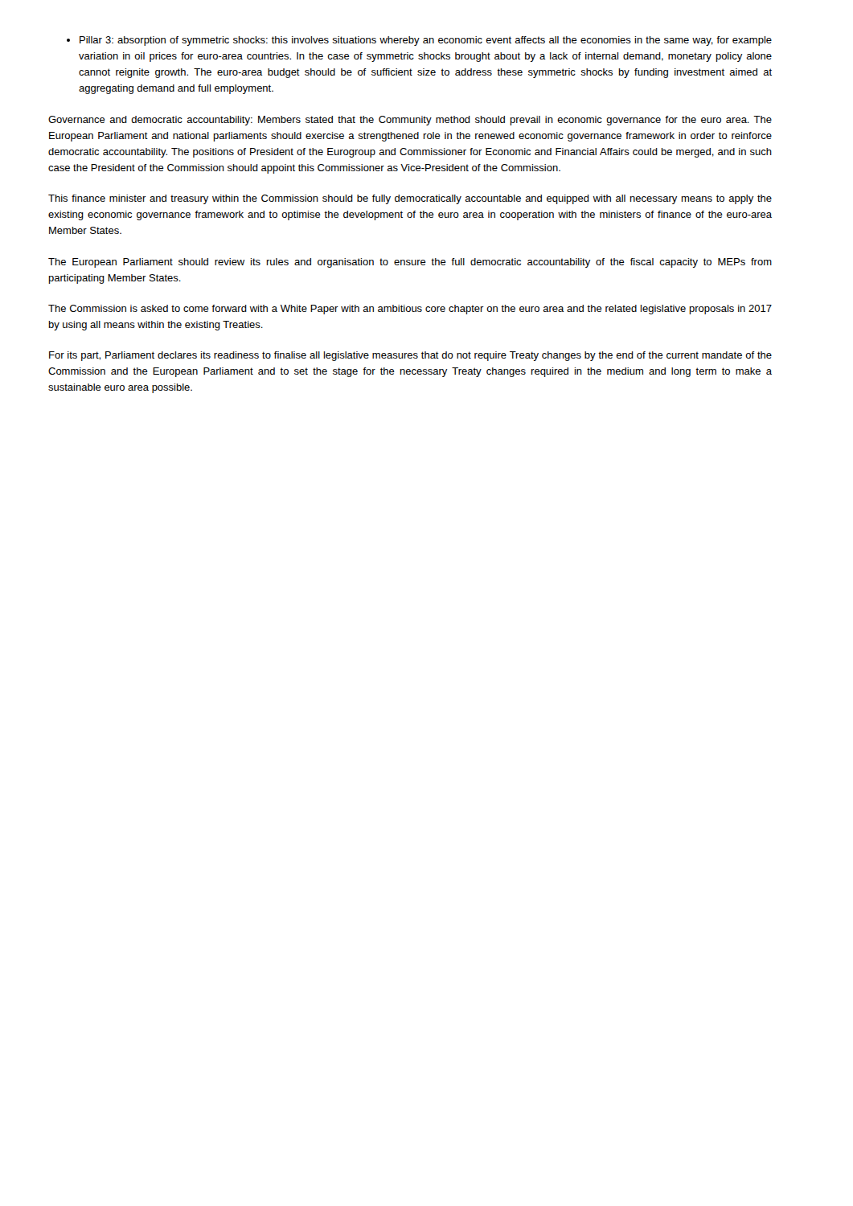Pillar 3: absorption of symmetric shocks: this involves situations whereby an economic event affects all the economies in the same way, for example variation in oil prices for euro-area countries. In the case of symmetric shocks brought about by a lack of internal demand, monetary policy alone cannot reignite growth. The euro-area budget should be of sufficient size to address these symmetric shocks by funding investment aimed at aggregating demand and full employment.
Governance and democratic accountability: Members stated that the Community method should prevail in economic governance for the euro area. The European Parliament and national parliaments should exercise a strengthened role in the renewed economic governance framework in order to reinforce democratic accountability. The positions of President of the Eurogroup and Commissioner for Economic and Financial Affairs could be merged, and in such case the President of the Commission should appoint this Commissioner as Vice-President of the Commission.
This finance minister and treasury within the Commission should be fully democratically accountable and equipped with all necessary means to apply the existing economic governance framework and to optimise the development of the euro area in cooperation with the ministers of finance of the euro-area Member States.
The European Parliament should review its rules and organisation to ensure the full democratic accountability of the fiscal capacity to MEPs from participating Member States.
The Commission is asked to come forward with a White Paper with an ambitious core chapter on the euro area and the related legislative proposals in 2017 by using all means within the existing Treaties.
For its part, Parliament declares its readiness to finalise all legislative measures that do not require Treaty changes by the end of the current mandate of the Commission and the European Parliament and to set the stage for the necessary Treaty changes required in the medium and long term to make a sustainable euro area possible.